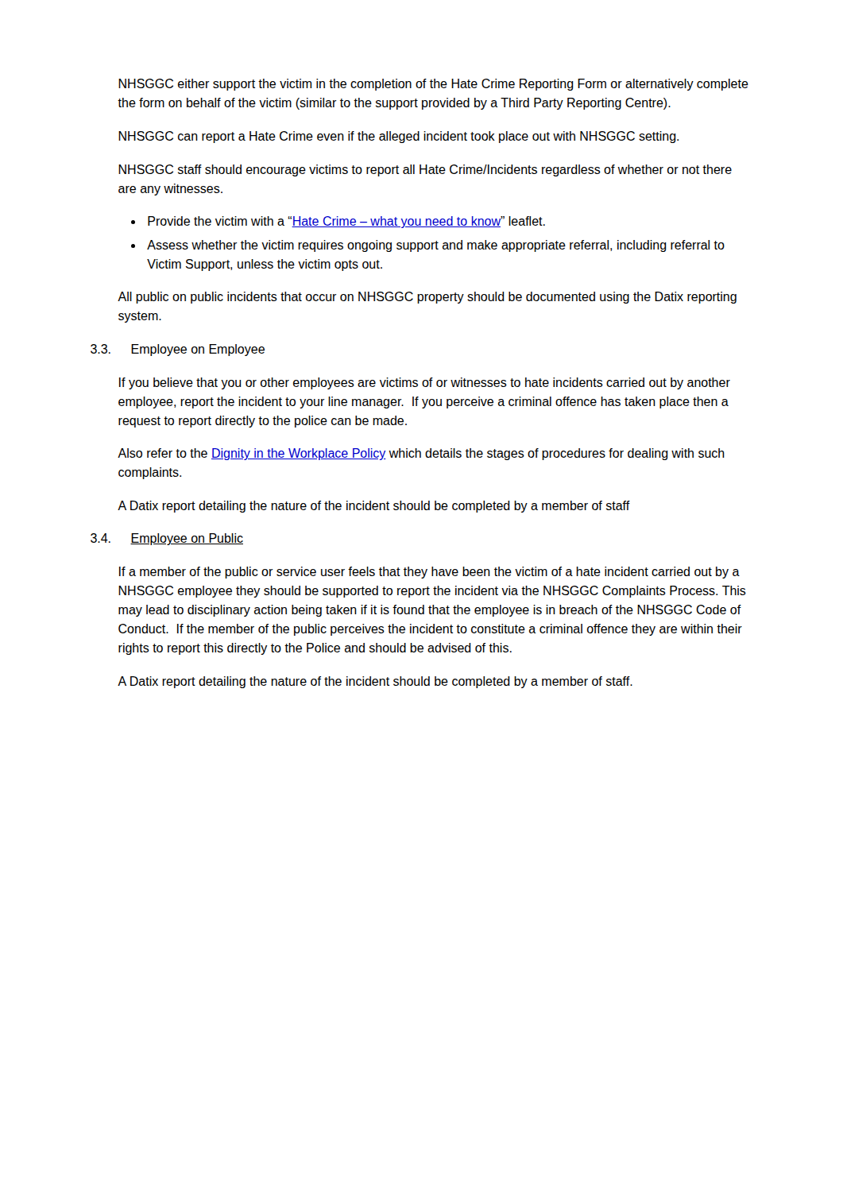NHSGGC either support the victim in the completion of the Hate Crime Reporting Form or alternatively complete the form on behalf of the victim (similar to the support provided by a Third Party Reporting Centre).
NHSGGC can report a Hate Crime even if the alleged incident took place out with NHSGGC setting.
NHSGGC staff should encourage victims to report all Hate Crime/Incidents regardless of whether or not there are any witnesses.
Provide the victim with a “Hate Crime – what you need to know” leaflet.
Assess whether the victim requires ongoing support and make appropriate referral, including referral to Victim Support, unless the victim opts out.
All public on public incidents that occur on NHSGGC property should be documented using the Datix reporting system.
3.3. Employee on Employee
If you believe that you or other employees are victims of or witnesses to hate incidents carried out by another employee, report the incident to your line manager. If you perceive a criminal offence has taken place then a request to report directly to the police can be made.
Also refer to the Dignity in the Workplace Policy which details the stages of procedures for dealing with such complaints.
A Datix report detailing the nature of the incident should be completed by a member of staff
3.4. Employee on Public
If a member of the public or service user feels that they have been the victim of a hate incident carried out by a NHSGGC employee they should be supported to report the incident via the NHSGGC Complaints Process. This may lead to disciplinary action being taken if it is found that the employee is in breach of the NHSGGC Code of Conduct. If the member of the public perceives the incident to constitute a criminal offence they are within their rights to report this directly to the Police and should be advised of this.
A Datix report detailing the nature of the incident should be completed by a member of staff.